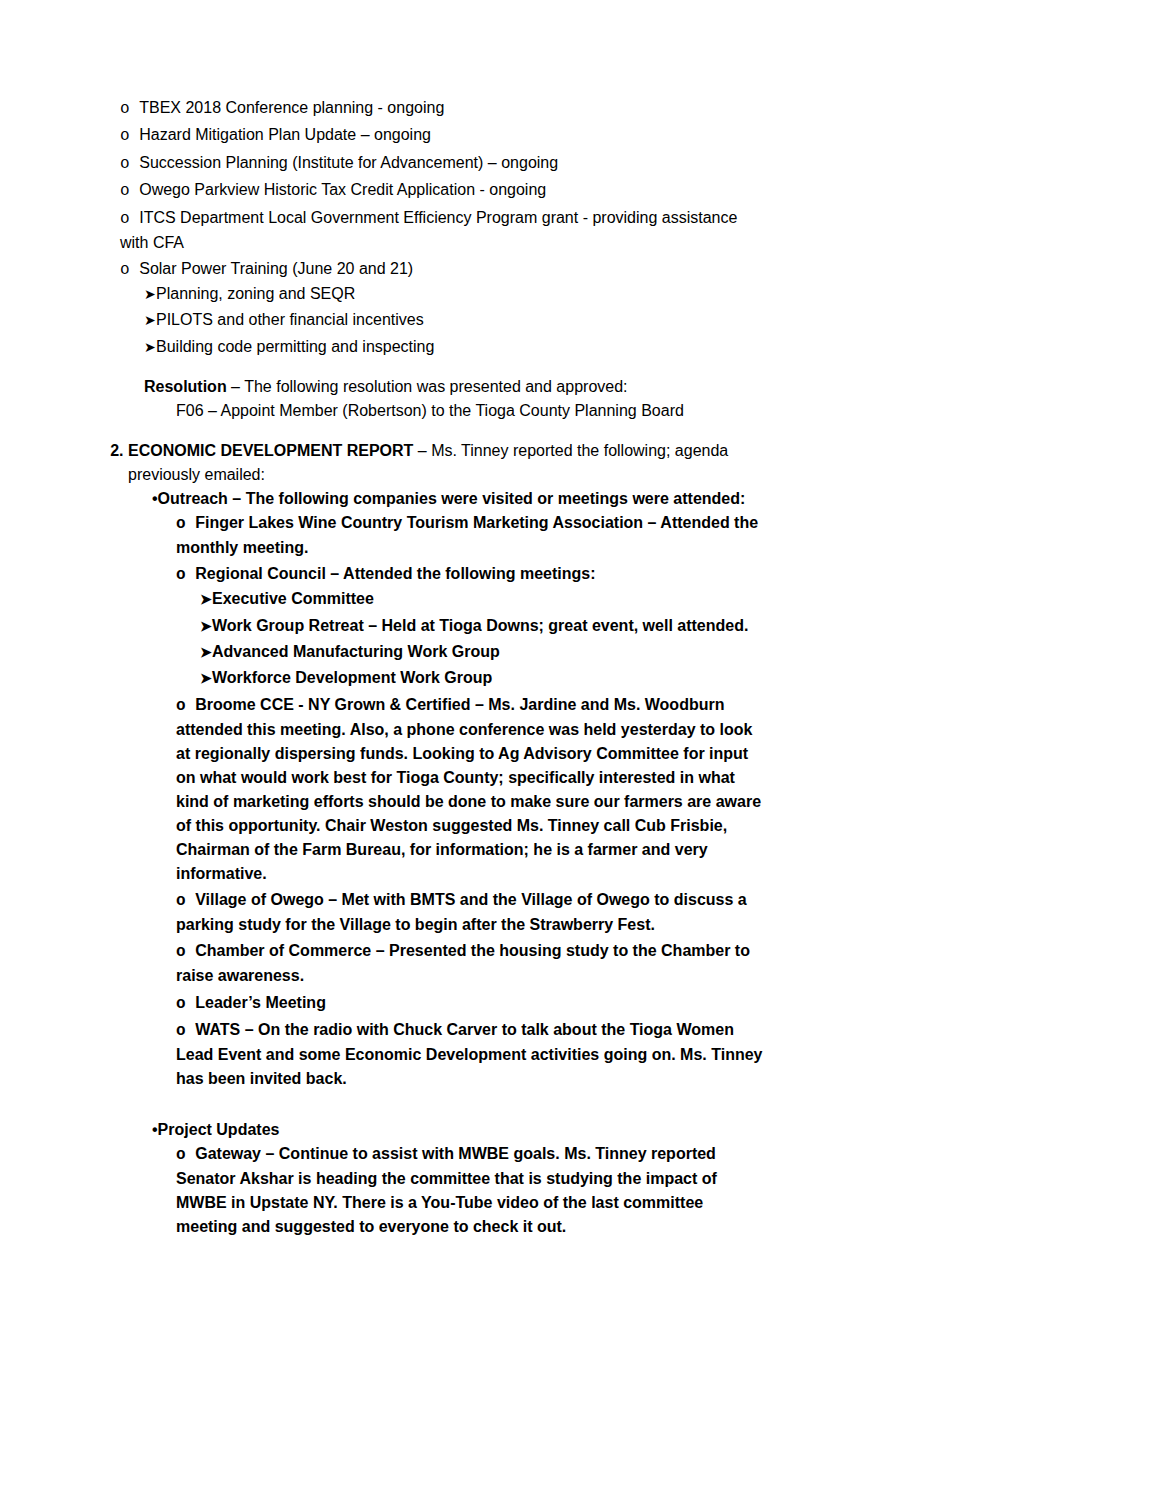TBEX 2018 Conference planning - ongoing
Hazard Mitigation Plan Update – ongoing
Succession Planning (Institute for Advancement) – ongoing
Owego Parkview Historic Tax Credit Application - ongoing
ITCS Department Local Government Efficiency Program grant - providing assistance with CFA
Solar Power Training (June 20 and 21)
Planning, zoning and SEQR
PILOTS and other financial incentives
Building code permitting and inspecting
Resolution – The following resolution was presented and approved:
F06 – Appoint Member (Robertson) to the Tioga County Planning Board
ECONOMIC DEVELOPMENT REPORT – Ms. Tinney reported the following; agenda previously emailed:
Outreach – The following companies were visited or meetings were attended:
Finger Lakes Wine Country Tourism Marketing Association – Attended the monthly meeting.
Regional Council – Attended the following meetings:
Executive Committee
Work Group Retreat – Held at Tioga Downs; great event, well attended.
Advanced Manufacturing Work Group
Workforce Development Work Group
Broome CCE - NY Grown & Certified – Ms. Jardine and Ms. Woodburn attended this meeting. Also, a phone conference was held yesterday to look at regionally dispersing funds. Looking to Ag Advisory Committee for input on what would work best for Tioga County; specifically interested in what kind of marketing efforts should be done to make sure our farmers are aware of this opportunity. Chair Weston suggested Ms. Tinney call Cub Frisbie, Chairman of the Farm Bureau, for information; he is a farmer and very informative.
Village of Owego – Met with BMTS and the Village of Owego to discuss a parking study for the Village to begin after the Strawberry Fest.
Chamber of Commerce – Presented the housing study to the Chamber to raise awareness.
Leader’s Meeting
WATS – On the radio with Chuck Carver to talk about the Tioga Women Lead Event and some Economic Development activities going on. Ms. Tinney has been invited back.
Project Updates
Gateway – Continue to assist with MWBE goals. Ms. Tinney reported Senator Akshar is heading the committee that is studying the impact of MWBE in Upstate NY. There is a You-Tube video of the last committee meeting and suggested to everyone to check it out.